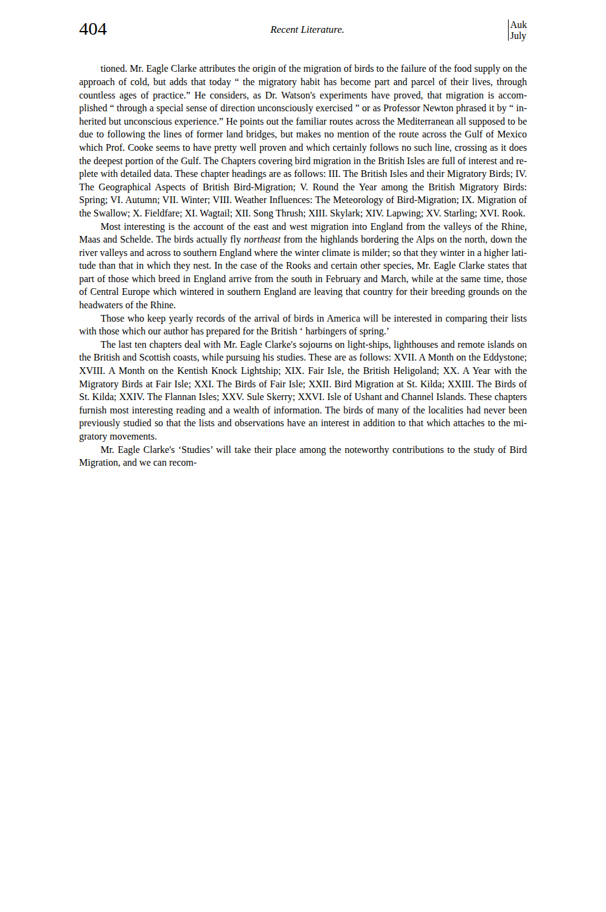404
Recent Literature.
Auk July
tioned. Mr. Eagle Clarke attributes the origin of the migration of birds to the failure of the food supply on the approach of cold, but adds that today “ the migratory habit has become part and parcel of their lives, through countless ages of practice.” He considers, as Dr. Watson's experiments have proved, that migration is accomplished “ through a special sense of direction unconsciously exercised ” or as Professor Newton phrased it by “ inherited but unconscious experience.” He points out the familiar routes across the Mediterranean all supposed to be due to following the lines of former land bridges, but makes no mention of the route across the Gulf of Mexico which Prof. Cooke seems to have pretty well proven and which certainly follows no such line, crossing as it does the deepest portion of the Gulf. The Chapters covering bird migration in the British Isles are full of interest and replete with detailed data. These chapter headings are as follows: III. The British Isles and their Migratory Birds; IV. The Geographical Aspects of British Bird-Migration; V. Round the Year among the British Migratory Birds: Spring; VI. Autumn; VII. Winter; VIII. Weather Influences: The Meteorology of Bird-Migration; IX. Migration of the Swallow; X. Fieldfare; XI. Wagtail; XII. Song Thrush; XIII. Skylark; XIV. Lapwing; XV. Starling; XVI. Rook.
Most interesting is the account of the east and west migration into England from the valleys of the Rhine, Maas and Schelde. The birds actually fly northeast from the highlands bordering the Alps on the north, down the river valleys and across to southern England where the winter climate is milder; so that they winter in a higher latitude than that in which they nest. In the case of the Rooks and certain other species, Mr. Eagle Clarke states that part of those which breed in England arrive from the south in February and March, while at the same time, those of Central Europe which wintered in southern England are leaving that country for their breeding grounds on the headwaters of the Rhine.
Those who keep yearly records of the arrival of birds in America will be interested in comparing their lists with those which our author has prepared for the British ‘ harbingers of spring.’
The last ten chapters deal with Mr. Eagle Clarke's sojourns on light-ships, lighthouses and remote islands on the British and Scottish coasts, while pursuing his studies. These are as follows: XVII. A Month on the Eddystone; XVIII. A Month on the Kentish Knock Lightship; XIX. Fair Isle, the British Heligoland; XX. A Year with the Migratory Birds at Fair Isle; XXI. The Birds of Fair Isle; XXII. Bird Migration at St. Kilda; XXIII. The Birds of St. Kilda; XXIV. The Flannan Isles; XXV. Sule Skerry; XXVI. Isle of Ushant and Channel Islands. These chapters furnish most interesting reading and a wealth of information. The birds of many of the localities had never been previously studied so that the lists and observations have an interest in addition to that which attaches to the migratory movements.
Mr. Eagle Clarke's ‘Studies’ will take their place among the noteworthy contributions to the study of Bird Migration, and we can recom-